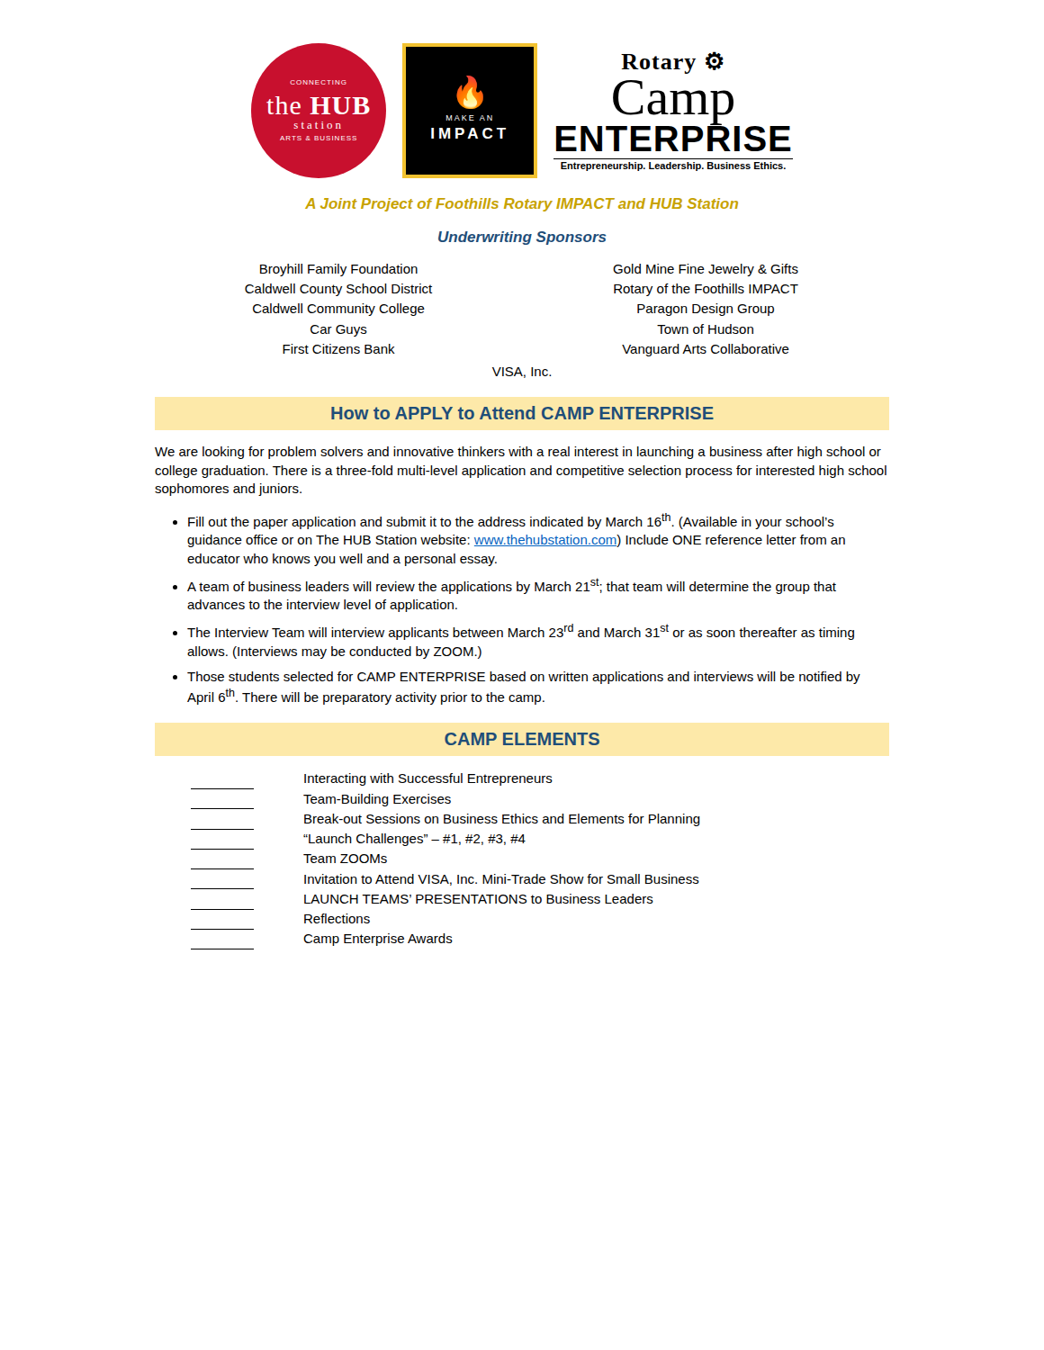CONNECTING
the HUB station
ARTS & BUSINESS
🔥
MAKE AN
IMPACT
Rotary ⚙
Camp
ENTERPRISE
Entrepreneurship. Leadership. Business Ethics.
A Joint Project of Foothills Rotary IMPACT and HUB Station
Underwriting Sponsors
| Broyhill Family Foundation | Gold Mine Fine Jewelry & Gifts |
| Caldwell County School District | Rotary of the Foothills IMPACT |
| Caldwell Community College | Paragon Design Group |
| Car Guys | Town of Hudson |
| First Citizens Bank | Vanguard Arts Collaborative |
VISA, Inc.
How to APPLY to Attend CAMP ENTERPRISE
We are looking for problem solvers and innovative thinkers with a real interest in launching a business after high school or college graduation. There is a three-fold multi-level application and competitive selection process for interested high school sophomores and juniors.
Fill out the paper application and submit it to the address indicated by March 16th. (Available in your school’s guidance office or on The HUB Station website: www.thehubstation.com) Include ONE reference letter from an educator who knows you well and a personal essay.
A team of business leaders will review the applications by March 21st; that team will determine the group that advances to the interview level of application.
The Interview Team will interview applicants between March 23rd and March 31st or as soon thereafter as timing allows. (Interviews may be conducted by ZOOM.)
Those students selected for CAMP ENTERPRISE based on written applications and interviews will be notified by April 6th. There will be preparatory activity prior to the camp.
CAMP ELEMENTS
| | | Interacting with Successful Entrepreneurs |
| | | Team-Building Exercises |
| | | Break-out Sessions on Business Ethics and Elements for Planning |
| | | “Launch Challenges” – #1, #2, #3, #4 |
| | | Team ZOOMs |
| | | Invitation to Attend VISA, Inc. Mini-Trade Show for Small Business |
| | | LAUNCH TEAMS’ PRESENTATIONS to Business Leaders |
| | | Reflections |
| | | Camp Enterprise Awards |